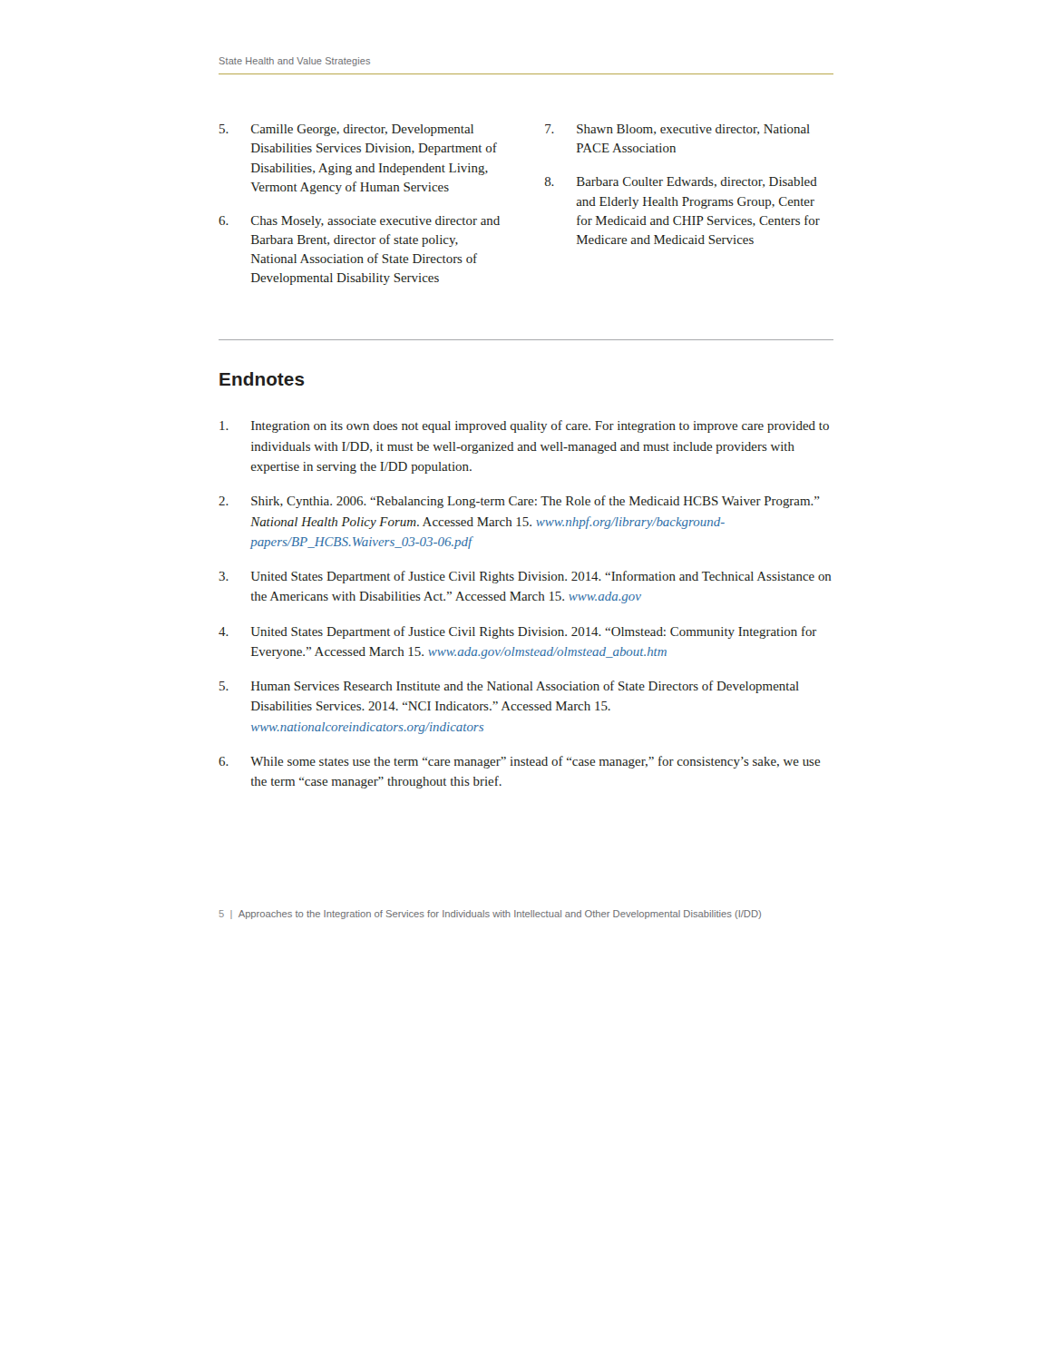State Health and Value Strategies
5. Camille George, director, Developmental Disabilities Services Division, Department of Disabilities, Aging and Independent Living, Vermont Agency of Human Services
6. Chas Mosely, associate executive director and Barbara Brent, director of state policy, National Association of State Directors of Developmental Disability Services
7. Shawn Bloom, executive director, National PACE Association
8. Barbara Coulter Edwards, director, Disabled and Elderly Health Programs Group, Center for Medicaid and CHIP Services, Centers for Medicare and Medicaid Services
Endnotes
1. Integration on its own does not equal improved quality of care. For integration to improve care provided to individuals with I/DD, it must be well-organized and well-managed and must include providers with expertise in serving the I/DD population.
2. Shirk, Cynthia. 2006. “Rebalancing Long-term Care: The Role of the Medicaid HCBS Waiver Program.” National Health Policy Forum. Accessed March 15. www.nhpf.org/library/background-papers/BP_HCBS.Waivers_03-03-06.pdf
3. United States Department of Justice Civil Rights Division. 2014. “Information and Technical Assistance on the Americans with Disabilities Act.” Accessed March 15. www.ada.gov
4. United States Department of Justice Civil Rights Division. 2014. “Olmstead: Community Integration for Everyone.” Accessed March 15. www.ada.gov/olmstead/olmstead_about.htm
5. Human Services Research Institute and the National Association of State Directors of Developmental Disabilities Services. 2014. “NCI Indicators.” Accessed March 15. www.nationalcoreindicators.org/indicators
6. While some states use the term “care manager” instead of “case manager,” for consistency’s sake, we use the term “case manager” throughout this brief.
5 | Approaches to the Integration of Services for Individuals with Intellectual and Other Developmental Disabilities (I/DD)